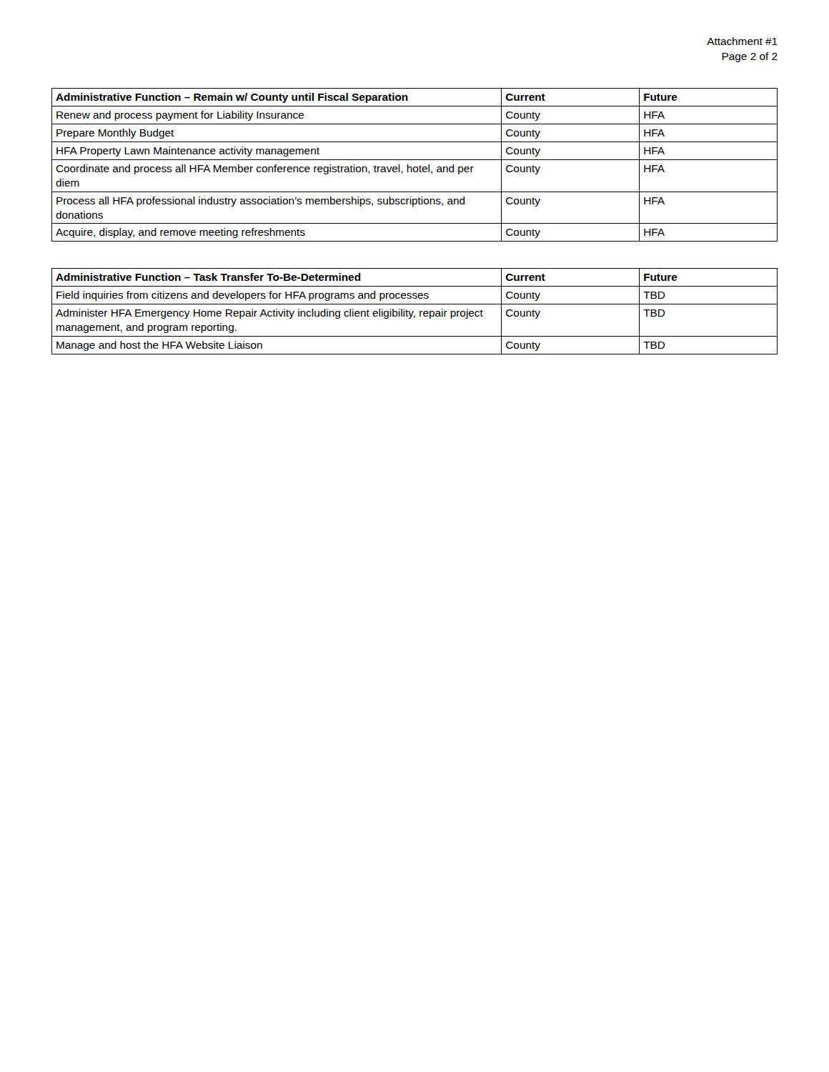Attachment #1
Page 2 of 2
| Administrative Function – Remain w/ County until Fiscal Separation | Current | Future |
| --- | --- | --- |
| Renew and process payment for Liability Insurance | County | HFA |
| Prepare Monthly Budget | County | HFA |
| HFA Property Lawn Maintenance activity management | County | HFA |
| Coordinate and process all HFA Member conference registration, travel, hotel, and per diem | County | HFA |
| Process all HFA professional industry association’s memberships, subscriptions, and donations | County | HFA |
| Acquire, display, and remove meeting refreshments | County | HFA |
| Administrative Function – Task Transfer To-Be-Determined | Current | Future |
| --- | --- | --- |
| Field inquiries from citizens and developers for HFA programs and processes | County | TBD |
| Administer HFA Emergency Home Repair Activity including client eligibility, repair project management, and program reporting. | County | TBD |
| Manage and host the HFA Website Liaison | County | TBD |